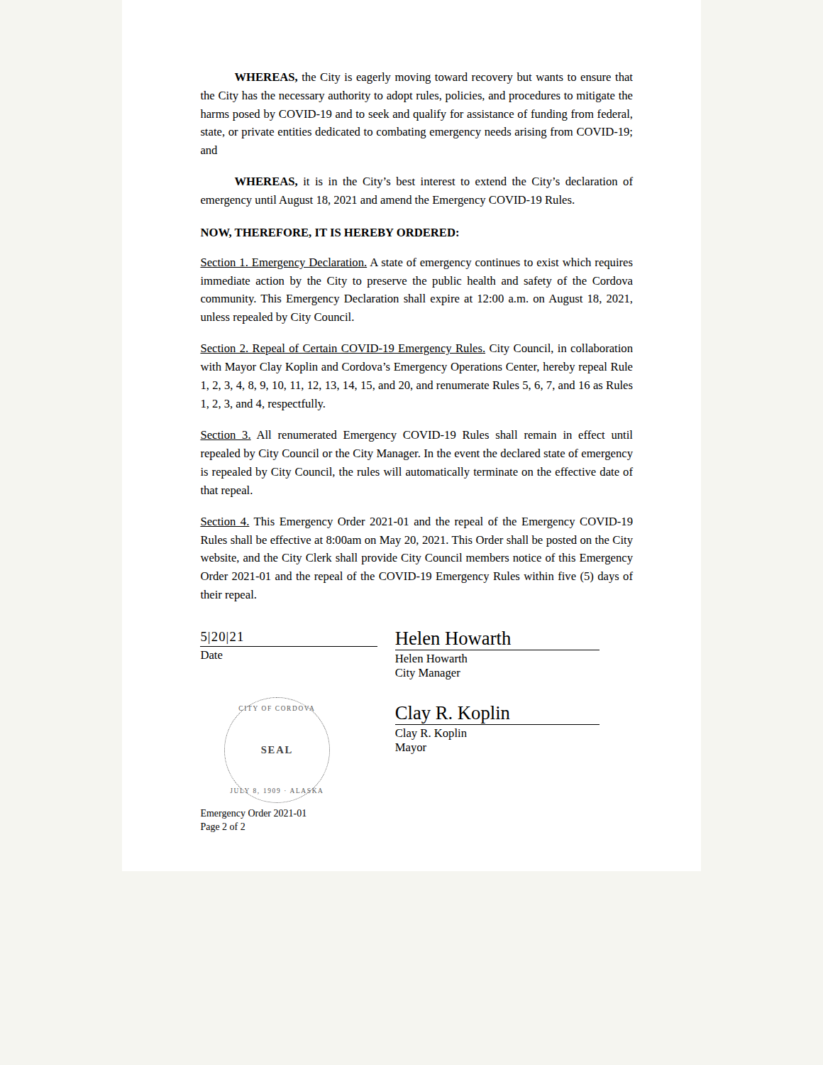WHEREAS, the City is eagerly moving toward recovery but wants to ensure that the City has the necessary authority to adopt rules, policies, and procedures to mitigate the harms posed by COVID-19 and to seek and qualify for assistance of funding from federal, state, or private entities dedicated to combating emergency needs arising from COVID-19; and
WHEREAS, it is in the City’s best interest to extend the City’s declaration of emergency until August 18, 2021 and amend the Emergency COVID-19 Rules.
NOW, THEREFORE, IT IS HEREBY ORDERED:
Section 1. Emergency Declaration. A state of emergency continues to exist which requires immediate action by the City to preserve the public health and safety of the Cordova community. This Emergency Declaration shall expire at 12:00 a.m. on August 18, 2021, unless repealed by City Council.
Section 2. Repeal of Certain COVID-19 Emergency Rules. City Council, in collaboration with Mayor Clay Koplin and Cordova’s Emergency Operations Center, hereby repeal Rule 1, 2, 3, 4, 8, 9, 10, 11, 12, 13, 14, 15, and 20, and renumerate Rules 5, 6, 7, and 16 as Rules 1, 2, 3, and 4, respectfully.
Section 3. All renumerated Emergency COVID-19 Rules shall remain in effect until repealed by City Council or the City Manager. In the event the declared state of emergency is repealed by City Council, the rules will automatically terminate on the effective date of that repeal.
Section 4. This Emergency Order 2021-01 and the repeal of the Emergency COVID-19 Rules shall be effective at 8:00am on May 20, 2021. This Order shall be posted on the City website, and the City Clerk shall provide City Council members notice of this Emergency Order 2021-01 and the repeal of the COVID-19 Emergency Rules within five (5) days of their repeal.
| 5/20/21 Date | Helen Howarth Helen Howarth City Manager |
| CITY OF CORDOVA SEAL JULY 8, 1909 · ALASKA | Clay R. Koplin Clay R. Koplin Mayor |
Emergency Order 2021-01
Page 2 of 2